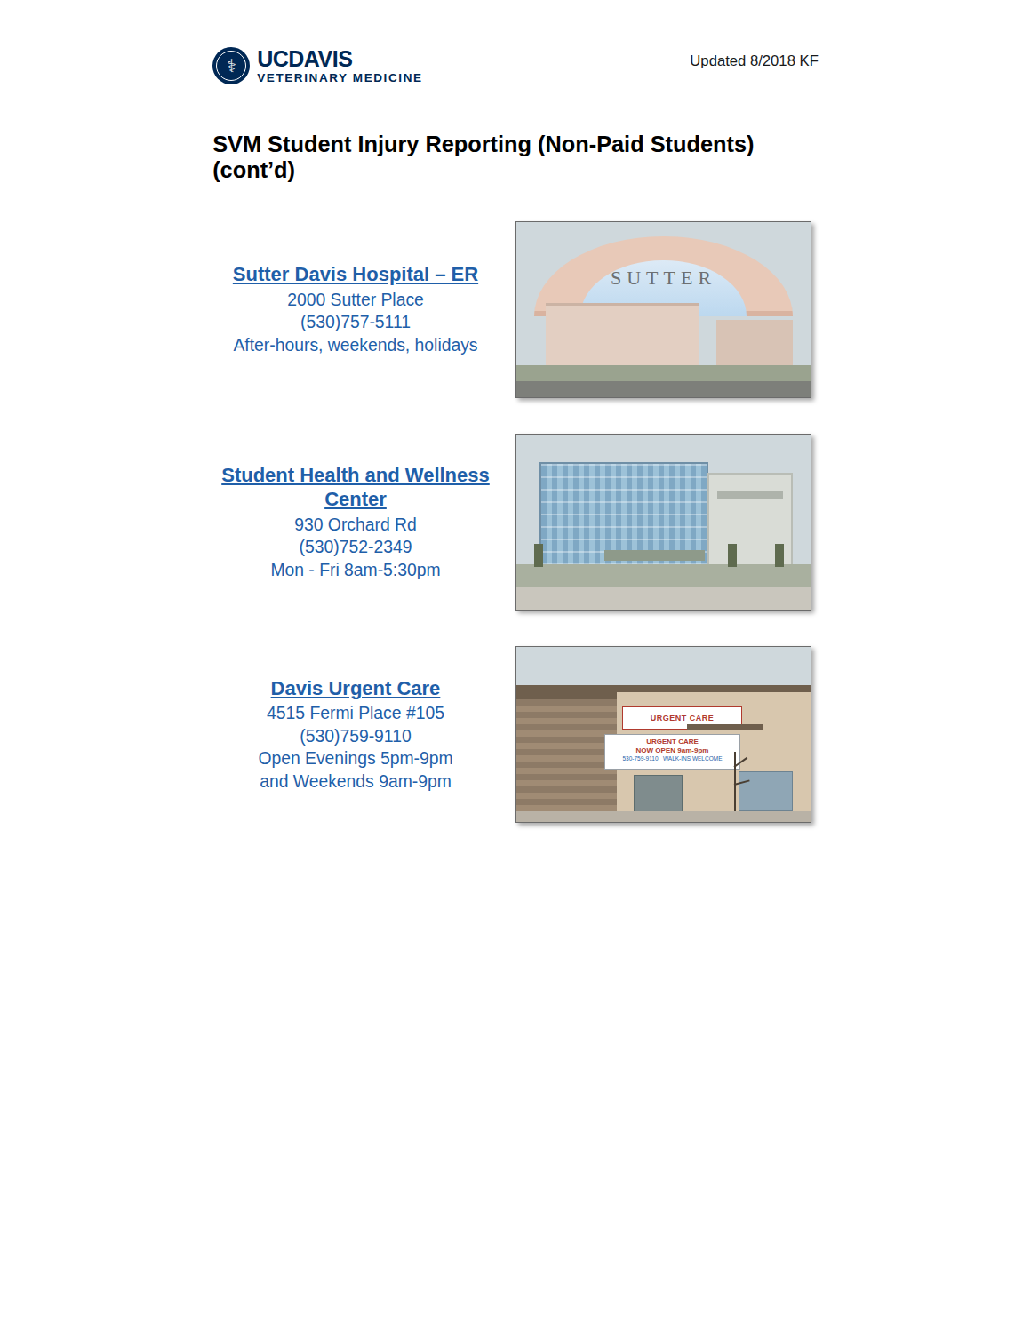UCDAVIS
VETERINARY MEDICINE
Updated 8/2018 KF
SVM Student Injury Reporting (Non-Paid Students) (cont’d)
Sutter Davis Hospital – ER 2000 Sutter Place
(530)757-5111
After-hours, weekends, holidays
DAVIS
Student Health and Wellness Center 930 Orchard Rd
(530)752-2349
Mon - Fri 8am-5:30pm
Davis Urgent Care 4515 Fermi Place #105
(530)759-9110
Open Evenings 5pm-9pm
and Weekends 9am-9pm
URGENT CARE
URGENT CARE
NOW OPEN 9am-9pm 530-759-9110 WALK-INS WELCOME